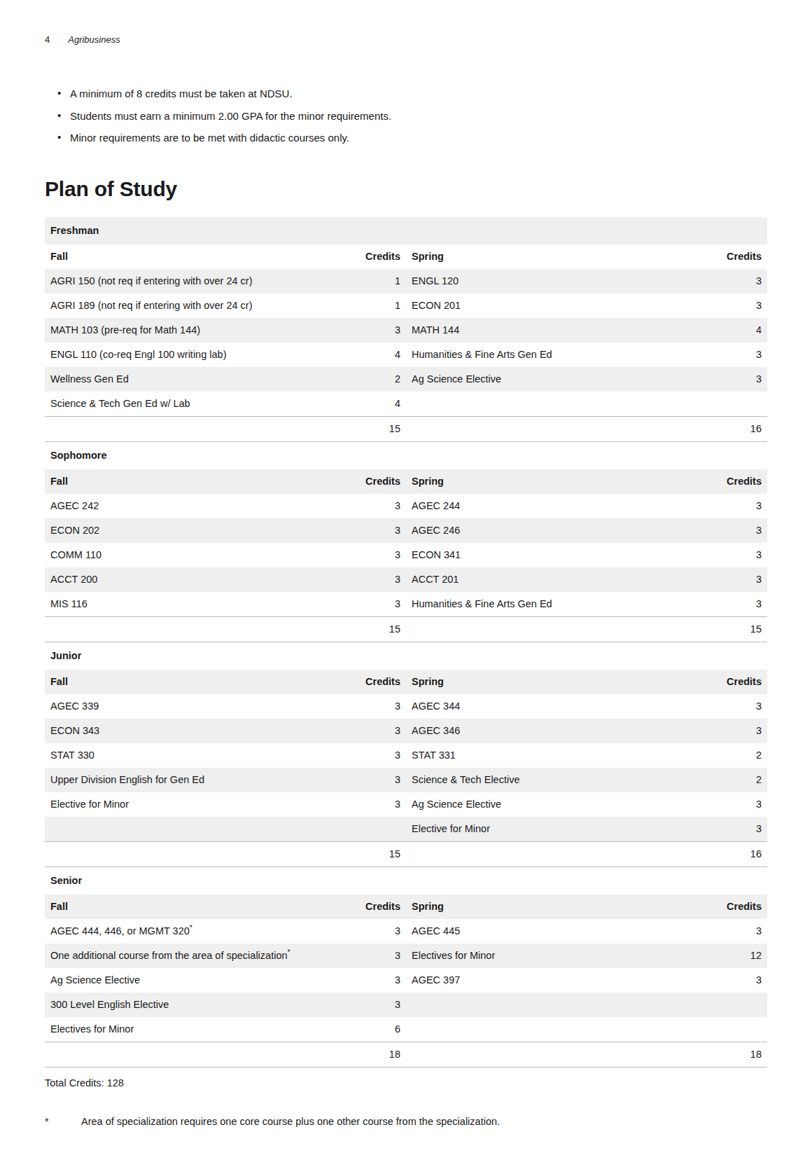4 Agribusiness
A minimum of 8 credits must be taken at NDSU.
Students must earn a minimum 2.00 GPA for the minor requirements.
Minor requirements are to be met with didactic courses only.
Plan of Study
| Freshman |
| --- |
| Fall | Credits | Spring | Credits |
| AGRI 150 (not req if entering with over 24 cr) | 1 | ENGL 120 | 3 |
| AGRI 189 (not req if entering with over 24 cr) | 1 | ECON 201 | 3 |
| MATH 103 (pre-req for Math 144) | 3 | MATH 144 | 4 |
| ENGL 110 (co-req Engl 100 writing lab) | 4 | Humanities & Fine Arts Gen Ed | 3 |
| Wellness Gen Ed | 2 | Ag Science Elective | 3 |
| Science & Tech Gen Ed w/ Lab | 4 | | |
| | 15 | | 16 |
| Sophomore |
| Fall | Credits | Spring | Credits |
| AGEC 242 | 3 | AGEC 244 | 3 |
| ECON 202 | 3 | AGEC 246 | 3 |
| COMM 110 | 3 | ECON 341 | 3 |
| ACCT 200 | 3 | ACCT 201 | 3 |
| MIS 116 | 3 | Humanities & Fine Arts Gen Ed | 3 |
| | 15 | | 15 |
| Junior |
| Fall | Credits | Spring | Credits |
| AGEC 339 | 3 | AGEC 344 | 3 |
| ECON 343 | 3 | AGEC 346 | 3 |
| STAT 330 | 3 | STAT 331 | 2 |
| Upper Division English for Gen Ed | 3 | Science & Tech Elective | 2 |
| Elective for Minor | 3 | Ag Science Elective | 3 |
| | | Elective for Minor | 3 |
| | 15 | | 16 |
| Senior |
| Fall | Credits | Spring | Credits |
| AGEC 444, 446, or MGMT 320 * | 3 | AGEC 445 | 3 |
| One additional course from the area of specialization * | 3 | Electives for Minor | 12 |
| Ag Science Elective | 3 | AGEC 397 | 3 |
| 300 Level English Elective | 3 | | |
| Electives for Minor | 6 | | |
| | 18 | | 18 |
Total Credits: 128
*Area of specialization requires one core course plus one other course from the specialization.